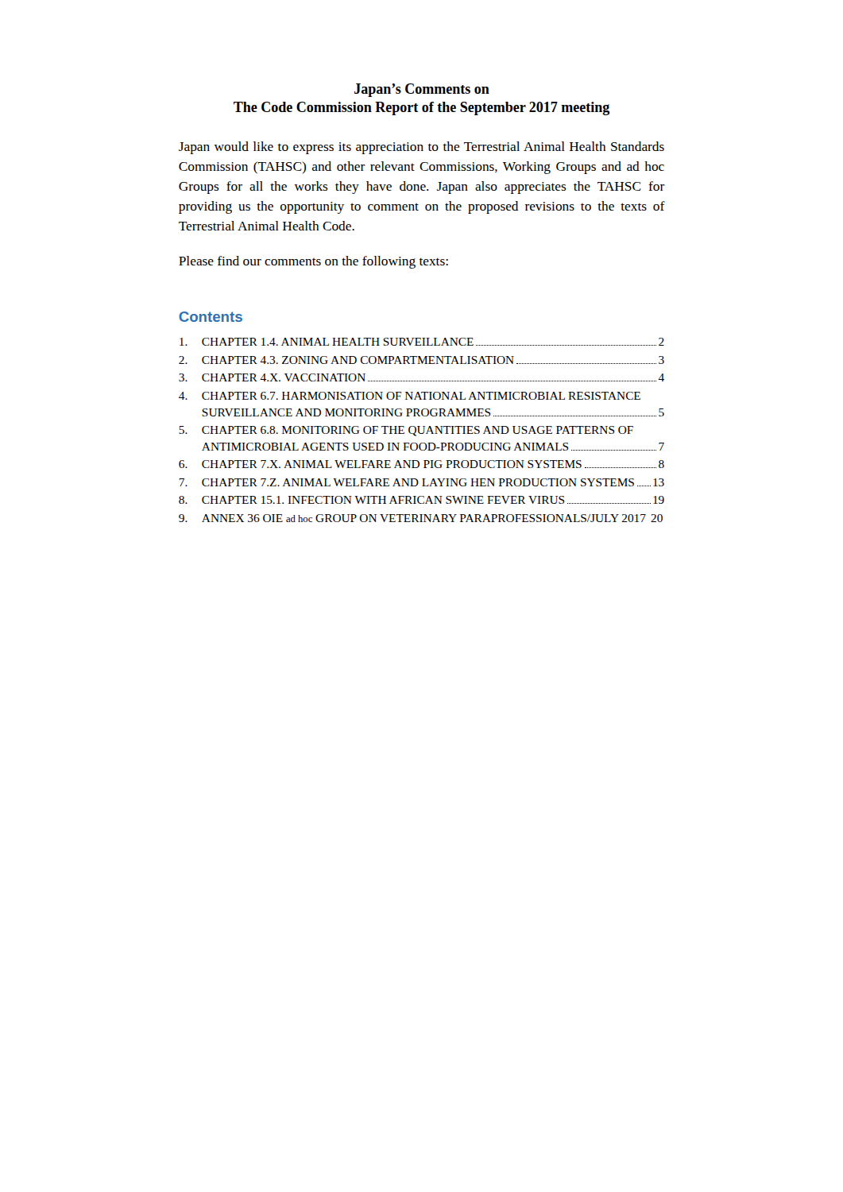Japan’s Comments on The Code Commission Report of the September 2017 meeting
Japan would like to express its appreciation to the Terrestrial Animal Health Standards Commission (TAHSC) and other relevant Commissions, Working Groups and ad hoc Groups for all the works they have done. Japan also appreciates the TAHSC for providing us the opportunity to comment on the proposed revisions to the texts of Terrestrial Animal Health Code.
Please find our comments on the following texts:
Contents
| 1. | CHAPTER 1.4. ANIMAL HEALTH SURVEILLANCE 2 |
| 2. | CHAPTER 4.3. ZONING AND COMPARTMENTALISATION 3 |
| 3. | CHAPTER 4.X. VACCINATION 4 |
| 4. | CHAPTER 6.7. HARMONISATION OF NATIONAL ANTIMICROBIAL RESISTANCE SURVEILLANCE AND MONITORING PROGRAMMES 5 |
| 5. | CHAPTER 6.8. MONITORING OF THE QUANTITIES AND USAGE PATTERNS OF ANTIMICROBIAL AGENTS USED IN FOOD-PRODUCING ANIMALS 7 |
| 6. | CHAPTER 7.X. ANIMAL WELFARE AND PIG PRODUCTION SYSTEMS 8 |
| 7. | CHAPTER 7.Z. ANIMAL WELFARE AND LAYING HEN PRODUCTION SYSTEMS 13 |
| 8. | CHAPTER 15.1. INFECTION WITH AFRICAN SWINE FEVER VIRUS 19 |
| 9. | ANNEX 36 OIE ad hoc GROUP ON VETERINARY PARAPROFESSIONALS/JULY 2017 20 |